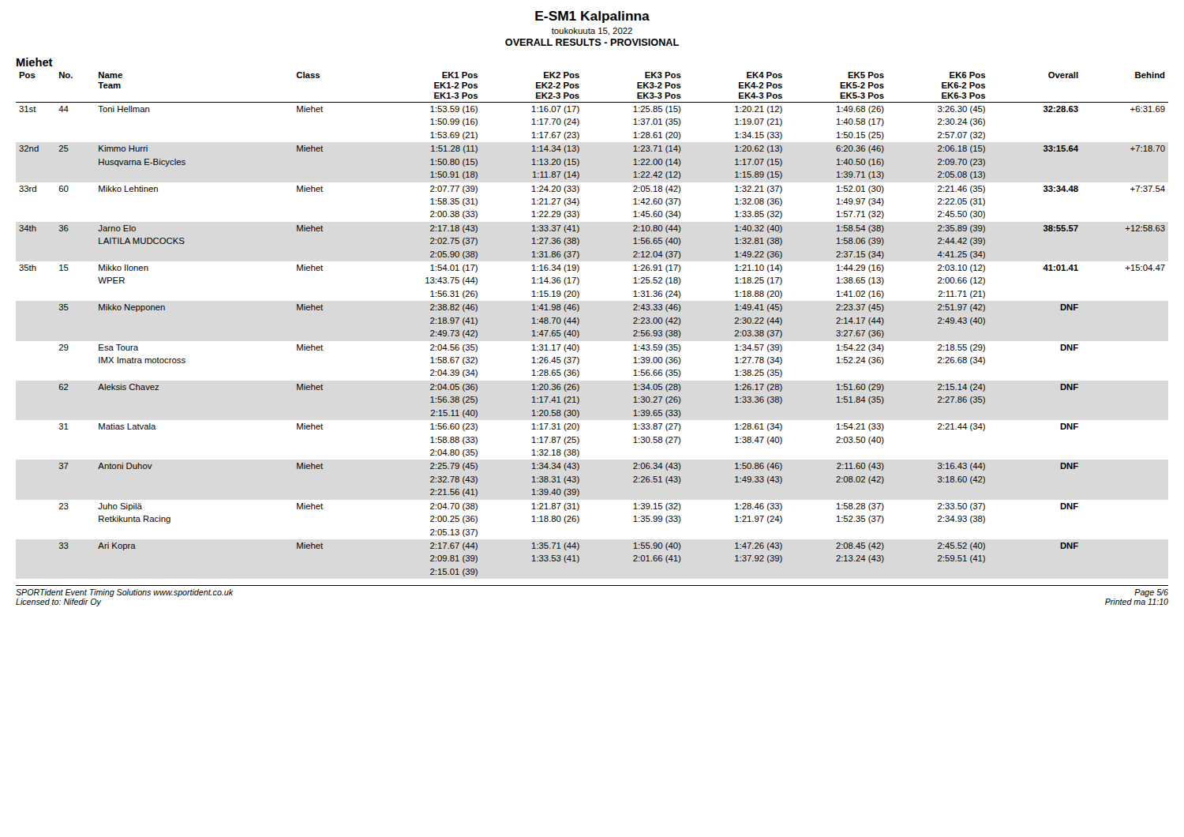E-SM1 Kalpalinna
toukokuuta 15, 2022
OVERALL RESULTS - PROVISIONAL
Miehet
| Pos | No. | Name | Class | EK1 Pos | EK2 Pos | EK3 Pos | EK4 Pos | EK5 Pos | EK6 Pos | Overall | Behind |
| --- | --- | --- | --- | --- | --- | --- | --- | --- | --- | --- | --- |
| | | Team | | EK1-2 Pos | EK2-2 Pos | EK3-2 Pos | EK4-2 Pos | EK5-2 Pos | EK6-2 Pos | | |
| | | | | EK1-3 Pos | EK2-3 Pos | EK3-3 Pos | EK4-3 Pos | EK5-3 Pos | EK6-3 Pos | | |
| 31st | 44 | Toni Hellman | Miehet | 1:53.59 (16) | 1:16.07 (17) | 1:25.85 (15) | 1:20.21 (12) | 1:49.68 (26) | 3:26.30 (45) | 32:28.63 | +6:31.69 |
| | | | | 1:50.99 (16) | 1:17.70 (24) | 1:37.01 (35) | 1:19.07 (21) | 1:40.58 (17) | 2:30.24 (36) | | |
| | | | | 1:53.69 (21) | 1:17.67 (23) | 1:28.61 (20) | 1:34.15 (33) | 1:50.15 (25) | 2:57.07 (32) | | |
| 32nd | 25 | Kimmo Hurri | Miehet | 1:51.28 (11) | 1:14.34 (13) | 1:23.71 (14) | 1:20.62 (13) | 6:20.36 (46) | 2:06.18 (15) | 33:15.64 | +7:18.70 |
| | | Husqvarna E-Bicycles | | 1:50.80 (15) | 1:13.20 (15) | 1:22.00 (14) | 1:17.07 (15) | 1:40.50 (16) | 2:09.70 (23) | | |
| | | | | 1:50.91 (18) | 1:11.87 (14) | 1:22.42 (12) | 1:15.89 (15) | 1:39.71 (13) | 2:05.08 (13) | | |
| 33rd | 60 | Mikko Lehtinen | Miehet | 2:07.77 (39) | 1:24.20 (33) | 2:05.18 (42) | 1:32.21 (37) | 1:52.01 (30) | 2:21.46 (35) | 33:34.48 | +7:37.54 |
| | | | | 1:58.35 (31) | 1:21.27 (34) | 1:42.60 (37) | 1:32.08 (36) | 1:49.97 (34) | 2:22.05 (31) | | |
| | | | | 2:00.38 (33) | 1:22.29 (33) | 1:45.60 (34) | 1:33.85 (32) | 1:57.71 (32) | 2:45.50 (30) | | |
| 34th | 36 | Jarno Elo | Miehet | 2:17.18 (43) | 1:33.37 (41) | 2:10.80 (44) | 1:40.32 (40) | 1:58.54 (38) | 2:35.89 (39) | 38:55.57 | +12:58.63 |
| | | LAITILA MUDCOCKS | | 2:02.75 (37) | 1:27.36 (38) | 1:56.65 (40) | 1:32.81 (38) | 1:58.06 (39) | 2:44.42 (39) | | |
| | | | | 2:05.90 (38) | 1:31.86 (37) | 2:12.04 (37) | 1:49.22 (36) | 2:37.15 (34) | 4:41.25 (34) | | |
| 35th | 15 | Mikko Ilonen | Miehet | 1:54.01 (17) | 1:16.34 (19) | 1:26.91 (17) | 1:21.10 (14) | 1:44.29 (16) | 2:03.10 (12) | 41:01.41 | +15:04.47 |
| | | WPER | | 13:43.75 (44) | 1:14.36 (17) | 1:25.52 (18) | 1:18.25 (17) | 1:38.65 (13) | 2:00.66 (12) | | |
| | | | | 1:56.31 (26) | 1:15.19 (20) | 1:31.36 (24) | 1:18.88 (20) | 1:41.02 (16) | 2:11.71 (21) | | |
| | 35 | Mikko Nepponen | Miehet | 2:38.82 (46) | 1:41.98 (46) | 2:43.33 (46) | 1:49.41 (45) | 2:23.37 (45) | 2:51.97 (42) | DNF | |
| | | | | 2:18.97 (41) | 1:48.70 (44) | 2:23.00 (42) | 2:30.22 (44) | 2:14.17 (44) | 2:49.43 (40) | | |
| | | | | 2:49.73 (42) | 1:47.65 (40) | 2:56.93 (38) | 2:03.38 (37) | 3:27.67 (36) | | | |
| | 29 | Esa Toura | Miehet | 2:04.56 (35) | 1:31.17 (40) | 1:43.59 (35) | 1:34.57 (39) | 1:54.22 (34) | 2:18.55 (29) | DNF | |
| | | IMX Imatra motocross | | 1:58.67 (32) | 1:26.45 (37) | 1:39.00 (36) | 1:27.78 (34) | 1:52.24 (36) | 2:26.68 (34) | | |
| | | | | 2:04.39 (34) | 1:28.65 (36) | 1:56.66 (35) | 1:38.25 (35) | | | | |
| | 62 | Aleksis Chavez | Miehet | 2:04.05 (36) | 1:20.36 (26) | 1:34.05 (28) | 1:26.17 (28) | 1:51.60 (29) | 2:15.14 (24) | DNF | |
| | | | | 1:56.38 (25) | 1:17.41 (21) | 1:30.27 (26) | 1:33.36 (38) | 1:51.84 (35) | 2:27.86 (35) | | |
| | | | | 2:15.11 (40) | 1:20.58 (30) | 1:39.65 (33) | | | | | |
| | 31 | Matias Latvala | Miehet | 1:56.60 (23) | 1:17.31 (20) | 1:33.87 (27) | 1:28.61 (34) | 1:54.21 (33) | 2:21.44 (34) | DNF | |
| | | | | 1:58.88 (33) | 1:17.87 (25) | 1:30.58 (27) | 1:38.47 (40) | 2:03.50 (40) | | | |
| | | | | 2:04.80 (35) | 1:32.18 (38) | | | | | | |
| | 37 | Antoni Duhov | Miehet | 2:25.79 (45) | 1:34.34 (43) | 2:06.34 (43) | 1:50.86 (46) | 2:11.60 (43) | 3:16.43 (44) | DNF | |
| | | | | 2:32.78 (43) | 1:38.31 (43) | 2:26.51 (43) | 1:49.33 (43) | 2:08.02 (42) | 3:18.60 (42) | | |
| | | | | 2:21.56 (41) | 1:39.40 (39) | | | | | | |
| | 23 | Juho Sipilä | Miehet | 2:04.70 (38) | 1:21.87 (31) | 1:39.15 (32) | 1:28.46 (33) | 1:58.28 (37) | 2:33.50 (37) | DNF | |
| | | Retkikunta Racing | | 2:00.25 (36) | 1:18.80 (26) | 1:35.99 (33) | 1:21.97 (24) | 1:52.35 (37) | 2:34.93 (38) | | |
| | | | | 2:05.13 (37) | | | | | | | |
| | 33 | Ari Kopra | Miehet | 2:17.67 (44) | 1:35.71 (44) | 1:55.90 (40) | 1:47.26 (43) | 2:08.45 (42) | 2:45.52 (40) | DNF | |
| | | | | 2:09.81 (39) | 1:33.53 (41) | 2:01.66 (41) | 1:37.92 (39) | 2:13.24 (43) | 2:59.51 (41) | | |
| | | | | 2:15.01 (39) | | | | | | | |
SPORTident Event Timing Solutions www.sportident.co.uk
Licensed to: Nifedir Oy
Page 5/6
Printed ma 11:10